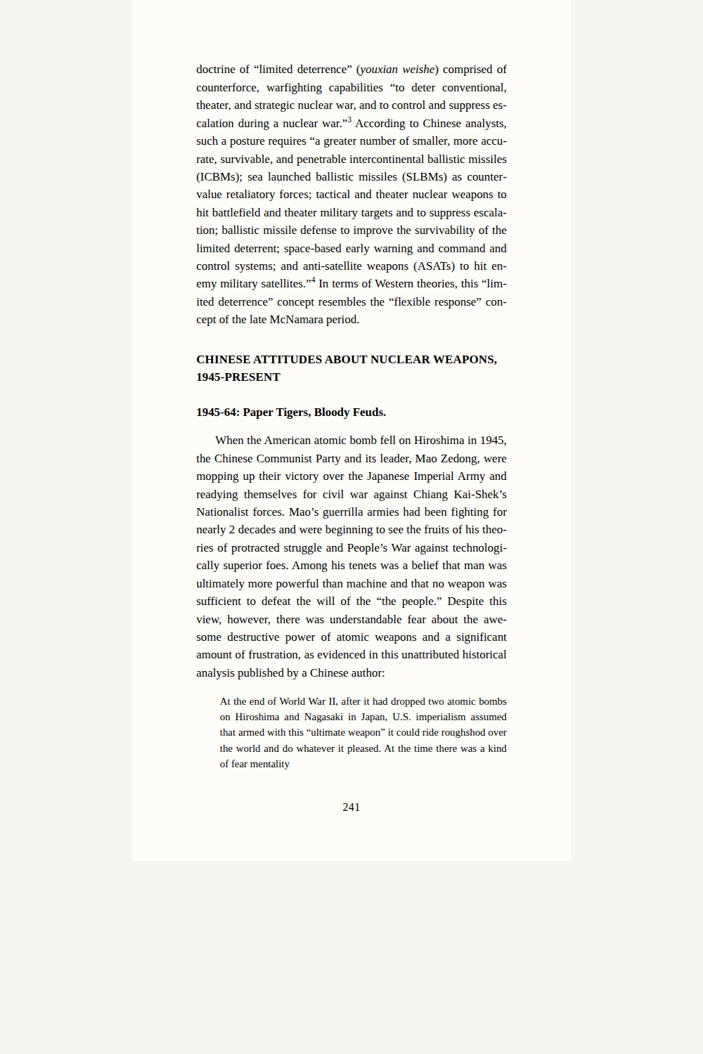doctrine of “limited deterrence” (youxian weishe) comprised of counterforce, warfighting capabilities “to deter conventional, theater, and strategic nuclear war, and to control and suppress escalation during a nuclear war.”3 According to Chinese analysts, such a posture requires “a greater number of smaller, more accurate, survivable, and penetrable intercontinental ballistic missiles (ICBMs); sea launched ballistic missiles (SLBMs) as countervalue retaliatory forces; tactical and theater nuclear weapons to hit battlefield and theater military targets and to suppress escalation; ballistic missile defense to improve the survivability of the limited deterrent; space-based early warning and command and control systems; and anti-satellite weapons (ASATs) to hit enemy military satellites.”4 In terms of Western theories, this “limited deterrence” concept resembles the “flexible response” concept of the late McNamara period.
Chinese Attitudes About Nuclear Weapons,
1945-Present
1945-64: Paper Tigers, Bloody Feuds.
When the American atomic bomb fell on Hiroshima in 1945, the Chinese Communist Party and its leader, Mao Zedong, were mopping up their victory over the Japanese Imperial Army and readying themselves for civil war against Chiang Kai-Shek’s Nationalist forces. Mao’s guerrilla armies had been fighting for nearly 2 decades and were beginning to see the fruits of his theories of protracted struggle and People’s War against technologically superior foes. Among his tenets was a belief that man was ultimately more powerful than machine and that no weapon was sufficient to defeat the will of the “the people.” Despite this view, however, there was understandable fear about the awesome destructive power of atomic weapons and a significant amount of frustration, as evidenced in this unattributed historical analysis published by a Chinese author:
At the end of World War II, after it had dropped two atomic bombs on Hiroshima and Nagasaki in Japan, U.S. imperialism assumed that armed with this “ultimate weapon” it could ride roughshod over the world and do whatever it pleased. At the time there was a kind of fear mentality
241